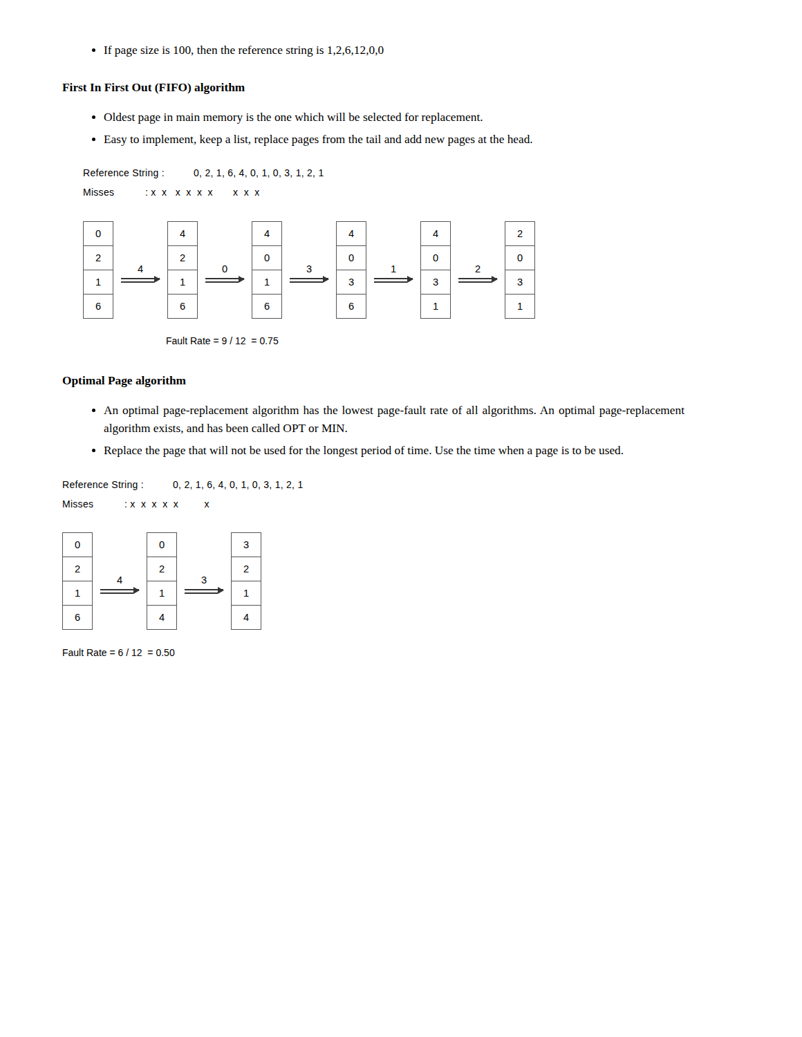If page size is 100, then the reference string is 1,2,6,12,0,0
First In First Out (FIFO) algorithm
Oldest page in main memory is the one which will be selected for replacement.
Easy to implement, keep a list, replace pages from the tail and add new pages at the head.
Reference String : 0, 2, 1, 6, 4, 0, 1, 0, 3, 1, 2, 1
Misses: x x x x x x x x x
0
2
1
6
4
4
2
1
6
0
4
0
1
6
3
4
0
3
6
1
4
0
3
1
2
2
0
3
1
Fault Rate = 9 / 12 = 0.75
Optimal Page algorithm
An optimal page-replacement algorithm has the lowest page-fault rate of all algorithms. An optimal page-replacement algorithm exists, and has been called OPT or MIN.
Replace the page that will not be used for the longest period of time. Use the time when a page is to be used.
Reference String : 0, 2, 1, 6, 4, 0, 1, 0, 3, 1, 2, 1
Misses: x x x x x x
0
2
1
6
4
0
2
1
4
3
3
2
1
4
Fault Rate = 6 / 12 = 0.50